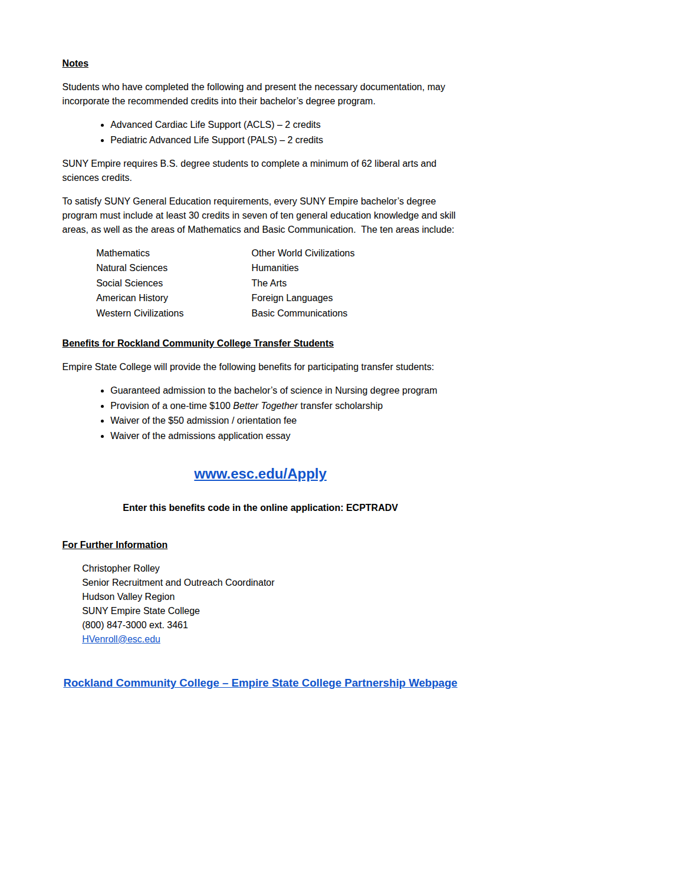Notes
Students who have completed the following and present the necessary documentation, may incorporate the recommended credits into their bachelor’s degree program.
Advanced Cardiac Life Support (ACLS) – 2 credits
Pediatric Advanced Life Support (PALS) – 2 credits
SUNY Empire requires B.S. degree students to complete a minimum of 62 liberal arts and sciences credits.
To satisfy SUNY General Education requirements, every SUNY Empire bachelor’s degree program must include at least 30 credits in seven of ten general education knowledge and skill areas, as well as the areas of Mathematics and Basic Communication. The ten areas include:
| Mathematics | Other World Civilizations |
| Natural Sciences | Humanities |
| Social Sciences | The Arts |
| American History | Foreign Languages |
| Western Civilizations | Basic Communications |
Benefits for Rockland Community College Transfer Students
Empire State College will provide the following benefits for participating transfer students:
Guaranteed admission to the bachelor’s of science in Nursing degree program
Provision of a one-time $100 Better Together transfer scholarship
Waiver of the $50 admission / orientation fee
Waiver of the admissions application essay
www.esc.edu/Apply
Enter this benefits code in the online application: ECPTRADV
For Further Information
Christopher Rolley
Senior Recruitment and Outreach Coordinator
Hudson Valley Region
SUNY Empire State College
(800) 847-3000 ext. 3461
HVenroll@esc.edu
Rockland Community College – Empire State College Partnership Webpage